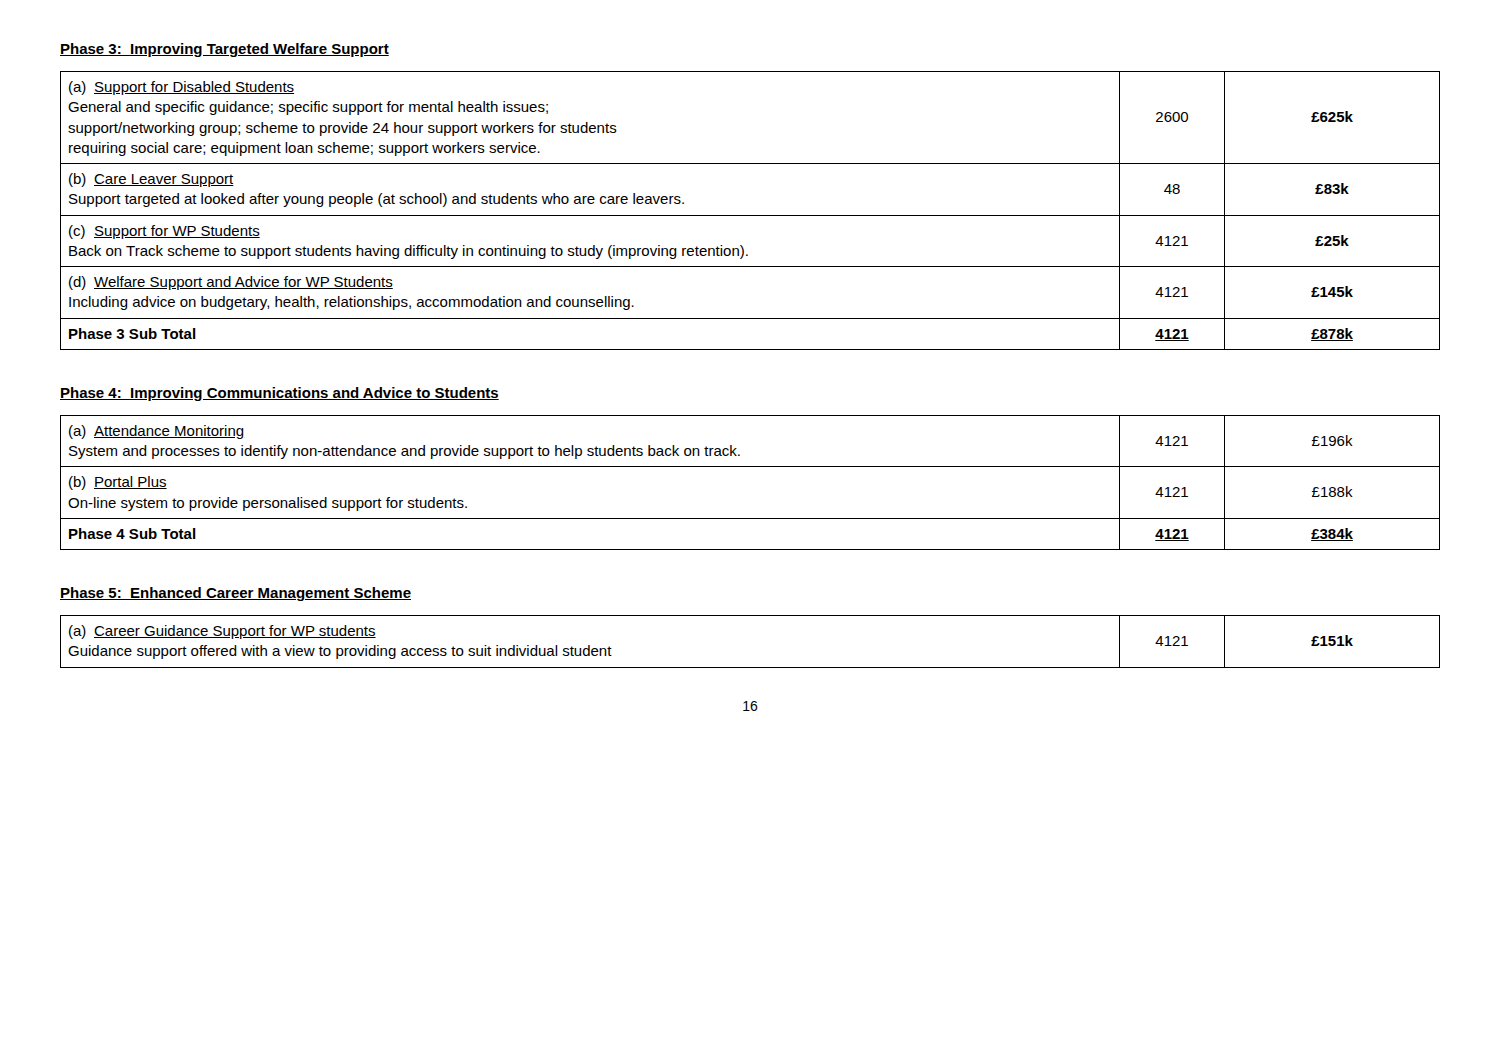Phase 3: Improving Targeted Welfare Support
| (a) Support for Disabled Students General and specific guidance; specific support for mental health issues; support/networking group; scheme to provide 24 hour support workers for students requiring social care; equipment loan scheme; support workers service. | 2600 | £625k |
| (b) Care Leaver Support Support targeted at looked after young people (at school) and students who are care leavers. | 48 | £83k |
| (c) Support for WP Students Back on Track scheme to support students having difficulty in continuing to study (improving retention). | 4121 | £25k |
| (d) Welfare Support and Advice for WP Students Including advice on budgetary, health, relationships, accommodation and counselling. | 4121 | £145k |
| Phase 3 Sub Total | 4121 | £878k |
Phase 4: Improving Communications and Advice to Students
| (a) Attendance Monitoring System and processes to identify non-attendance and provide support to help students back on track. | 4121 | £196k |
| (b) Portal Plus On-line system to provide personalised support for students. | 4121 | £188k |
| Phase 4 Sub Total | 4121 | £384k |
Phase 5: Enhanced Career Management Scheme
| (a) Career Guidance Support for WP students Guidance support offered with a view to providing access to suit individual student | 4121 | £151k |
16